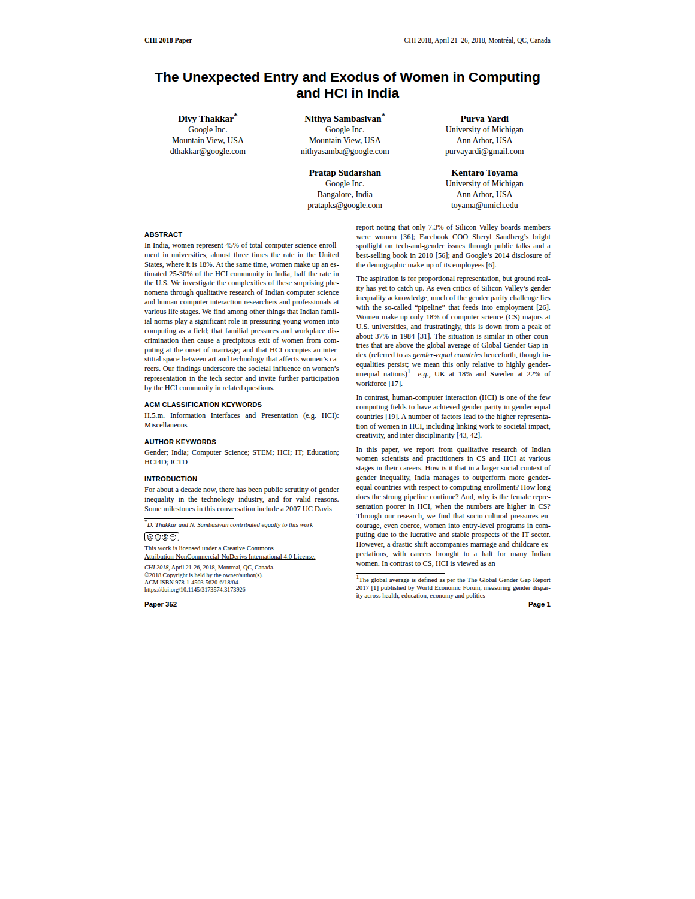CHI 2018 Paper
CHI 2018, April 21–26, 2018, Montréal, QC, Canada
The Unexpected Entry and Exodus of Women in Computing
and HCI in India
| Divy Thakkar * Google Inc. Mountain View, USA dthakkar@google.com | Nithya Sambasivan * Google Inc. Mountain View, USA nithyasamba@google.com | Purva Yardi University of Michigan Ann Arbor, USA purvayardi@gmail.com |
| | Pratap Sudarshan Google Inc. Bangalore, India pratapks@google.com | Kentaro Toyama University of Michigan Ann Arbor, USA toyama@umich.edu |
Abstract
In India, women represent 45% of total computer science enrollment in universities, almost three times the rate in the United States, where it is 18%. At the same time, women make up an estimated 25-30% of the HCI community in India, half the rate in the U.S. We investigate the complexities of these surprising phenomena through qualitative research of Indian computer science and human-computer interaction researchers and professionals at various life stages. We find among other things that Indian familial norms play a significant role in pressuring young women into computing as a field; that familial pressures and workplace discrimination then cause a precipitous exit of women from computing at the onset of marriage; and that HCI occupies an interstitial space between art and technology that affects women’s careers. Our findings underscore the societal influence on women’s representation in the tech sector and invite further participation by the HCI community in related questions.
ACM Classification Keywords
H.5.m. Information Interfaces and Presentation (e.g. HCI): Miscellaneous
Author Keywords
Gender; India; Computer Science; STEM; HCI; IT; Education; HCI4D; ICTD
Introduction
For about a decade now, there has been public scrutiny of gender inequality in the technology industry, and for valid reasons. Some milestones in this conversation include a 2007 UC Davis
*D. Thakkar and N. Sambasivan contributed equally to this work
ccⓘ$=
This work is licensed under a Creative Commons
Attribution-NonCommercial-NoDerivs International 4.0 License.
CHI 2018, April 21-26, 2018, Montreal, QC, Canada.
©2018 Copyright is held by the owner/author(s).
ACM ISBN 978-1-4503-5620-6/18/04.
https://doi.org/10.1145/3173574.3173926
report noting that only 7.3% of Silicon Valley boards members were women [36]; Facebook COO Sheryl Sandberg’s bright spotlight on tech-and-gender issues through public talks and a best-selling book in 2010 [56]; and Google’s 2014 disclosure of the demographic make-up of its employees [6].
The aspiration is for proportional representation, but ground reality has yet to catch up. As even critics of Silicon Valley’s gender inequality acknowledge, much of the gender parity challenge lies with the so-called “pipeline” that feeds into employment [26]. Women make up only 18% of computer science (CS) majors at U.S. universities, and frustratingly, this is down from a peak of about 37% in 1984 [31]. The situation is similar in other countries that are above the global average of Global Gender Gap index (referred to as gender-equal countries henceforth, though inequalities persist; we mean this only relative to highly gender-unequal nations)1—e.g., UK at 18% and Sweden at 22% of workforce [17].
In contrast, human-computer interaction (HCI) is one of the few computing fields to have achieved gender parity in gender-equal countries [19]. A number of factors lead to the higher representation of women in HCI, including linking work to societal impact, creativity, and inter disciplinarity [43, 42].
In this paper, we report from qualitative research of Indian women scientists and practitioners in CS and HCI at various stages in their careers. How is it that in a larger social context of gender inequality, India manages to outperform more gender-equal countries with respect to computing enrollment? How long does the strong pipeline continue? And, why is the female representation poorer in HCI, when the numbers are higher in CS? Through our research, we find that socio-cultural pressures encourage, even coerce, women into entry-level programs in computing due to the lucrative and stable prospects of the IT sector. However, a drastic shift accompanies marriage and childcare expectations, with careers brought to a halt for many Indian women. In contrast to CS, HCI is viewed as an
1The global average is defined as per the The Global Gender Gap Report 2017 [1] published by World Economic Forum, measuring gender disparity across health, education, economy and politics
Paper 352
Page 1